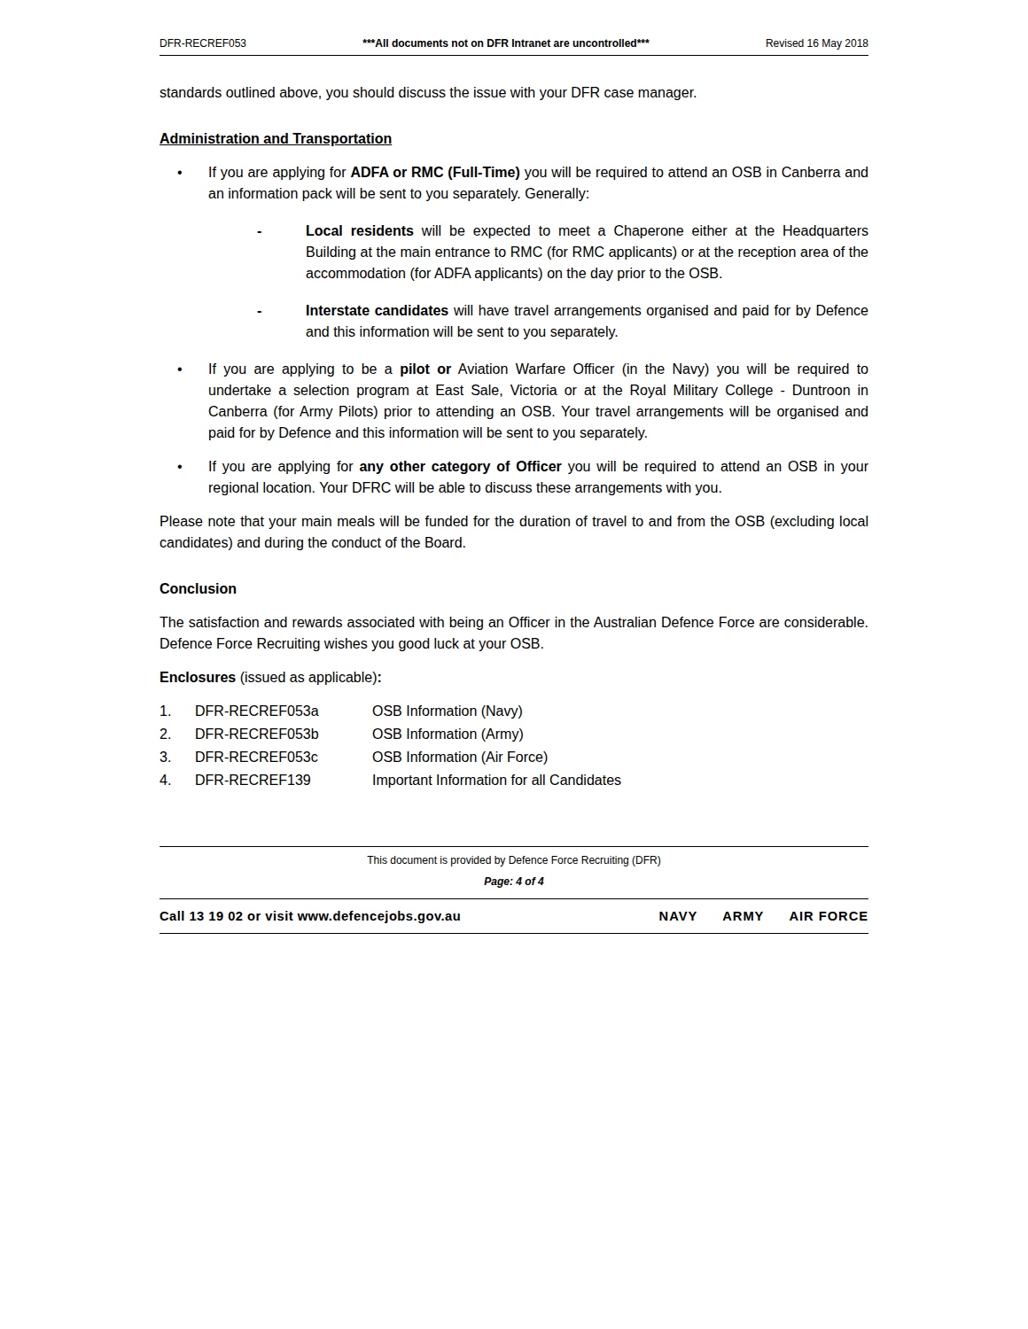DFR-RECREF053
***All documents not on DFR Intranet are uncontrolled***
Revised 16 May 2018
standards outlined above, you should discuss the issue with your DFR case manager.
Administration and Transportation
If you are applying for ADFA or RMC (Full-Time) you will be required to attend an OSB in Canberra and an information pack will be sent to you separately. Generally:
Local residents will be expected to meet a Chaperone either at the Headquarters Building at the main entrance to RMC (for RMC applicants) or at the reception area of the accommodation (for ADFA applicants) on the day prior to the OSB.
Interstate candidates will have travel arrangements organised and paid for by Defence and this information will be sent to you separately.
If you are applying to be a pilot or Aviation Warfare Officer (in the Navy) you will be required to undertake a selection program at East Sale, Victoria or at the Royal Military College - Duntroon in Canberra (for Army Pilots) prior to attending an OSB. Your travel arrangements will be organised and paid for by Defence and this information will be sent to you separately.
If you are applying for any other category of Officer you will be required to attend an OSB in your regional location. Your DFRC will be able to discuss these arrangements with you.
Please note that your main meals will be funded for the duration of travel to and from the OSB (excluding local candidates) and during the conduct of the Board.
Conclusion
The satisfaction and rewards associated with being an Officer in the Australian Defence Force are considerable. Defence Force Recruiting wishes you good luck at your OSB.
Enclosures (issued as applicable):
| 1. | DFR-RECREF053a | OSB Information (Navy) |
| 2. | DFR-RECREF053b | OSB Information (Army) |
| 3. | DFR-RECREF053c | OSB Information (Air Force) |
| 4. | DFR-RECREF139 | Important Information for all Candidates |
This document is provided by Defence Force Recruiting (DFR)
Page: 4 of 4
Call 13 19 02 or visit www.defencejobs.gov.au
NAVY ARMY AIR FORCE